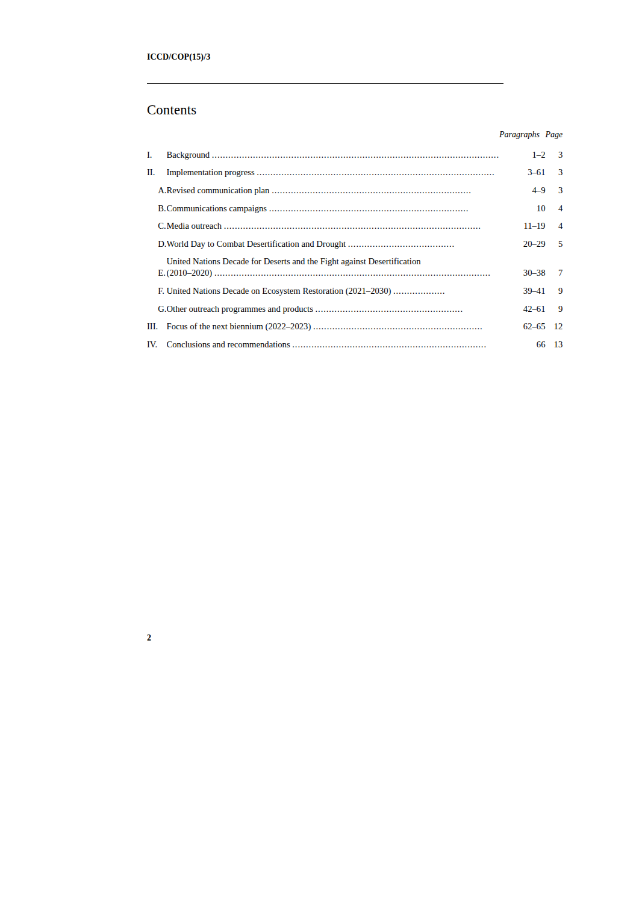ICCD/COP(15)/3
Contents
| | Paragraphs | Page |
| --- | --- | --- |
| I. | | Background ......................................................................................................... | 1–2 | 3 |
| II. | | Implementation progress ....................................................................................... | 3–61 | 3 |
| | A. | Revised communication plan ......................................................................... | 4–9 | 3 |
| | B. | Communications campaigns ......................................................................... | 10 | 4 |
| | C. | Media outreach .............................................................................................. | 11–19 | 4 |
| | D. | World Day to Combat Desertification and Drought ....................................... | 20–29 | 5 |
| | E. | United Nations Decade for Deserts and the Fight against Desertification (2010–2020) ..................................................................................................... | 30–38 | 7 |
| | F. | United Nations Decade on Ecosystem Restoration (2021–2030) ................... | 39–41 | 9 |
| | G. | Other outreach programmes and products ...................................................... | 42–61 | 9 |
| III. | | Focus of the next biennium (2022–2023) .............................................................. | 62–65 | 12 |
| IV. | | Conclusions and recommendations ....................................................................... | 66 | 13 |
2